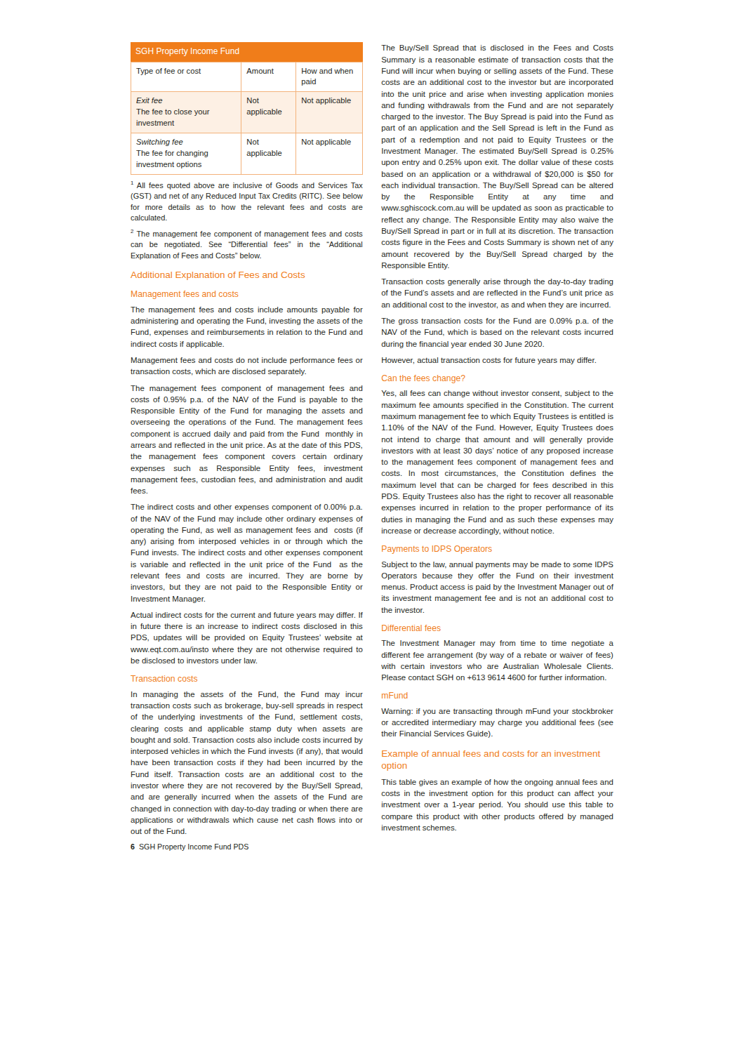SGH Property Income Fund
| Type of fee or cost | Amount | How and when paid |
| --- | --- | --- |
| Exit fee The fee to close your investment | Not applicable | Not applicable |
| Switching fee The fee for changing investment options | Not applicable | Not applicable |
1 All fees quoted above are inclusive of Goods and Services Tax (GST) and net of any Reduced Input Tax Credits (RITC). See below for more details as to how the relevant fees and costs are calculated.
2 The management fee component of management fees and costs can be negotiated. See “Differential fees” in the “Additional Explanation of Fees and Costs” below.
Additional Explanation of Fees and Costs
Management fees and costs
The management fees and costs include amounts payable for administering and operating the Fund, investing the assets of the Fund, expenses and reimbursements in relation to the Fund and indirect costs if applicable.
Management fees and costs do not include performance fees or transaction costs, which are disclosed separately.
The management fees component of management fees and costs of 0.95% p.a. of the NAV of the Fund is payable to the Responsible Entity of the Fund for managing the assets and overseeing the operations of the Fund. The management fees component is accrued daily and paid from the Fund monthly in arrears and reflected in the unit price. As at the date of this PDS, the management fees component covers certain ordinary expenses such as Responsible Entity fees, investment management fees, custodian fees, and administration and audit fees.
The indirect costs and other expenses component of 0.00% p.a. of the NAV of the Fund may include other ordinary expenses of operating the Fund, as well as management fees and costs (if any) arising from interposed vehicles in or through which the Fund invests. The indirect costs and other expenses component is variable and reflected in the unit price of the Fund as the relevant fees and costs are incurred. They are borne by investors, but they are not paid to the Responsible Entity or Investment Manager.
Actual indirect costs for the current and future years may differ. If in future there is an increase to indirect costs disclosed in this PDS, updates will be provided on Equity Trustees’ website at www.eqt.com.au/insto where they are not otherwise required to be disclosed to investors under law.
Transaction costs
In managing the assets of the Fund, the Fund may incur transaction costs such as brokerage, buy-sell spreads in respect of the underlying investments of the Fund, settlement costs, clearing costs and applicable stamp duty when assets are bought and sold. Transaction costs also include costs incurred by interposed vehicles in which the Fund invests (if any), that would have been transaction costs if they had been incurred by the Fund itself. Transaction costs are an additional cost to the investor where they are not recovered by the Buy/Sell Spread, and are generally incurred when the assets of the Fund are changed in connection with day-to-day trading or when there are applications or withdrawals which cause net cash flows into or out of the Fund.
The Buy/Sell Spread that is disclosed in the Fees and Costs Summary is a reasonable estimate of transaction costs that the Fund will incur when buying or selling assets of the Fund. These costs are an additional cost to the investor but are incorporated into the unit price and arise when investing application monies and funding withdrawals from the Fund and are not separately charged to the investor. The Buy Spread is paid into the Fund as part of an application and the Sell Spread is left in the Fund as part of a redemption and not paid to Equity Trustees or the Investment Manager. The estimated Buy/Sell Spread is 0.25% upon entry and 0.25% upon exit. The dollar value of these costs based on an application or a withdrawal of $20,000 is $50 for each individual transaction. The Buy/Sell Spread can be altered by the Responsible Entity at any time and www.sghiscock.com.au will be updated as soon as practicable to reflect any change. The Responsible Entity may also waive the Buy/Sell Spread in part or in full at its discretion. The transaction costs figure in the Fees and Costs Summary is shown net of any amount recovered by the Buy/Sell Spread charged by the Responsible Entity.
Transaction costs generally arise through the day-to-day trading of the Fund’s assets and are reflected in the Fund’s unit price as an additional cost to the investor, as and when they are incurred.
The gross transaction costs for the Fund are 0.09% p.a. of the NAV of the Fund, which is based on the relevant costs incurred during the financial year ended 30 June 2020.
However, actual transaction costs for future years may differ.
Can the fees change?
Yes, all fees can change without investor consent, subject to the maximum fee amounts specified in the Constitution. The current maximum management fee to which Equity Trustees is entitled is 1.10% of the NAV of the Fund. However, Equity Trustees does not intend to charge that amount and will generally provide investors with at least 30 days’ notice of any proposed increase to the management fees component of management fees and costs. In most circumstances, the Constitution defines the maximum level that can be charged for fees described in this PDS. Equity Trustees also has the right to recover all reasonable expenses incurred in relation to the proper performance of its duties in managing the Fund and as such these expenses may increase or decrease accordingly, without notice.
Payments to IDPS Operators
Subject to the law, annual payments may be made to some IDPS Operators because they offer the Fund on their investment menus. Product access is paid by the Investment Manager out of its investment management fee and is not an additional cost to the investor.
Differential fees
The Investment Manager may from time to time negotiate a different fee arrangement (by way of a rebate or waiver of fees) with certain investors who are Australian Wholesale Clients. Please contact SGH on +613 9614 4600 for further information.
mFund
Warning: if you are transacting through mFund your stockbroker or accredited intermediary may charge you additional fees (see their Financial Services Guide).
Example of annual fees and costs for an investment option
This table gives an example of how the ongoing annual fees and costs in the investment option for this product can affect your investment over a 1-year period. You should use this table to compare this product with other products offered by managed investment schemes.
6 SGH Property Income Fund PDS